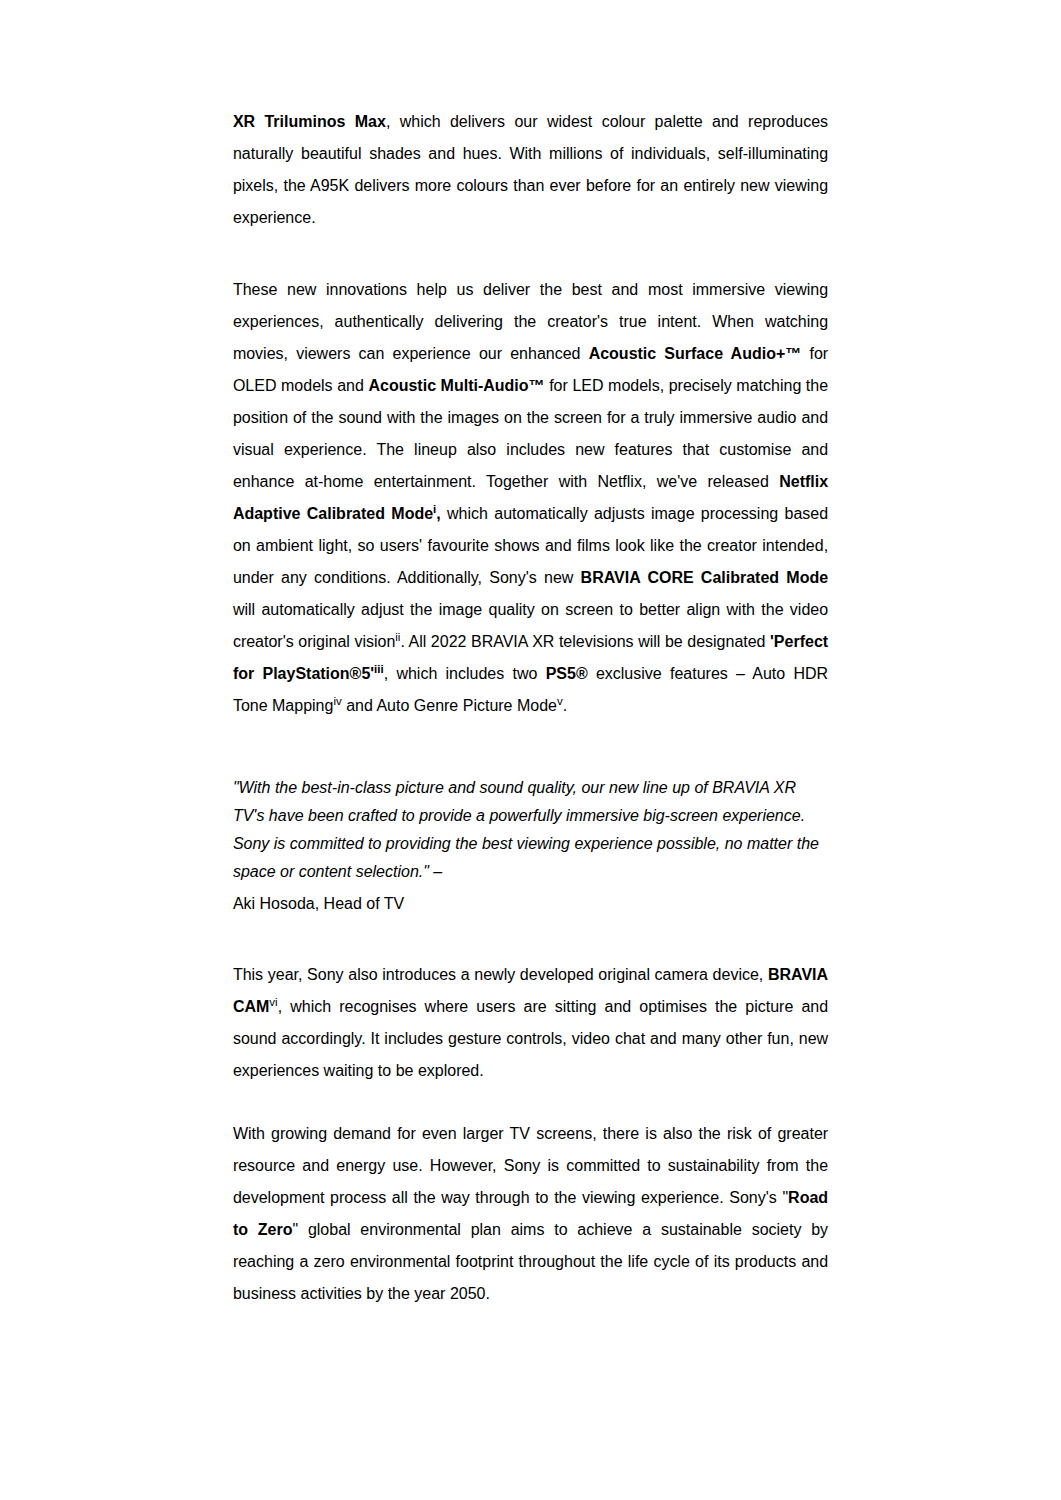XR Triluminos Max, which delivers our widest colour palette and reproduces naturally beautiful shades and hues. With millions of individuals, self-illuminating pixels, the A95K delivers more colours than ever before for an entirely new viewing experience.
These new innovations help us deliver the best and most immersive viewing experiences, authentically delivering the creator's true intent. When watching movies, viewers can experience our enhanced Acoustic Surface Audio+™ for OLED models and Acoustic Multi-Audio™ for LED models, precisely matching the position of the sound with the images on the screen for a truly immersive audio and visual experience. The lineup also includes new features that customise and enhance at-home entertainment. Together with Netflix, we've released Netflix Adaptive Calibrated Modei, which automatically adjusts image processing based on ambient light, so users' favourite shows and films look like the creator intended, under any conditions. Additionally, Sony's new BRAVIA CORE Calibrated Mode will automatically adjust the image quality on screen to better align with the video creator's original visionii. All 2022 BRAVIA XR televisions will be designated 'Perfect for PlayStation®5'iii, which includes two PS5® exclusive features – Auto HDR Tone Mappingiv and Auto Genre Picture Modev.
"With the best-in-class picture and sound quality, our new line up of BRAVIA XR TV's have been crafted to provide a powerfully immersive big-screen experience. Sony is committed to providing the best viewing experience possible, no matter the space or content selection." –
Aki Hosoda, Head of TV
This year, Sony also introduces a newly developed original camera device, BRAVIA CAMvi, which recognises where users are sitting and optimises the picture and sound accordingly. It includes gesture controls, video chat and many other fun, new experiences waiting to be explored.
With growing demand for even larger TV screens, there is also the risk of greater resource and energy use. However, Sony is committed to sustainability from the development process all the way through to the viewing experience. Sony's "Road to Zero" global environmental plan aims to achieve a sustainable society by reaching a zero environmental footprint throughout the life cycle of its products and business activities by the year 2050.